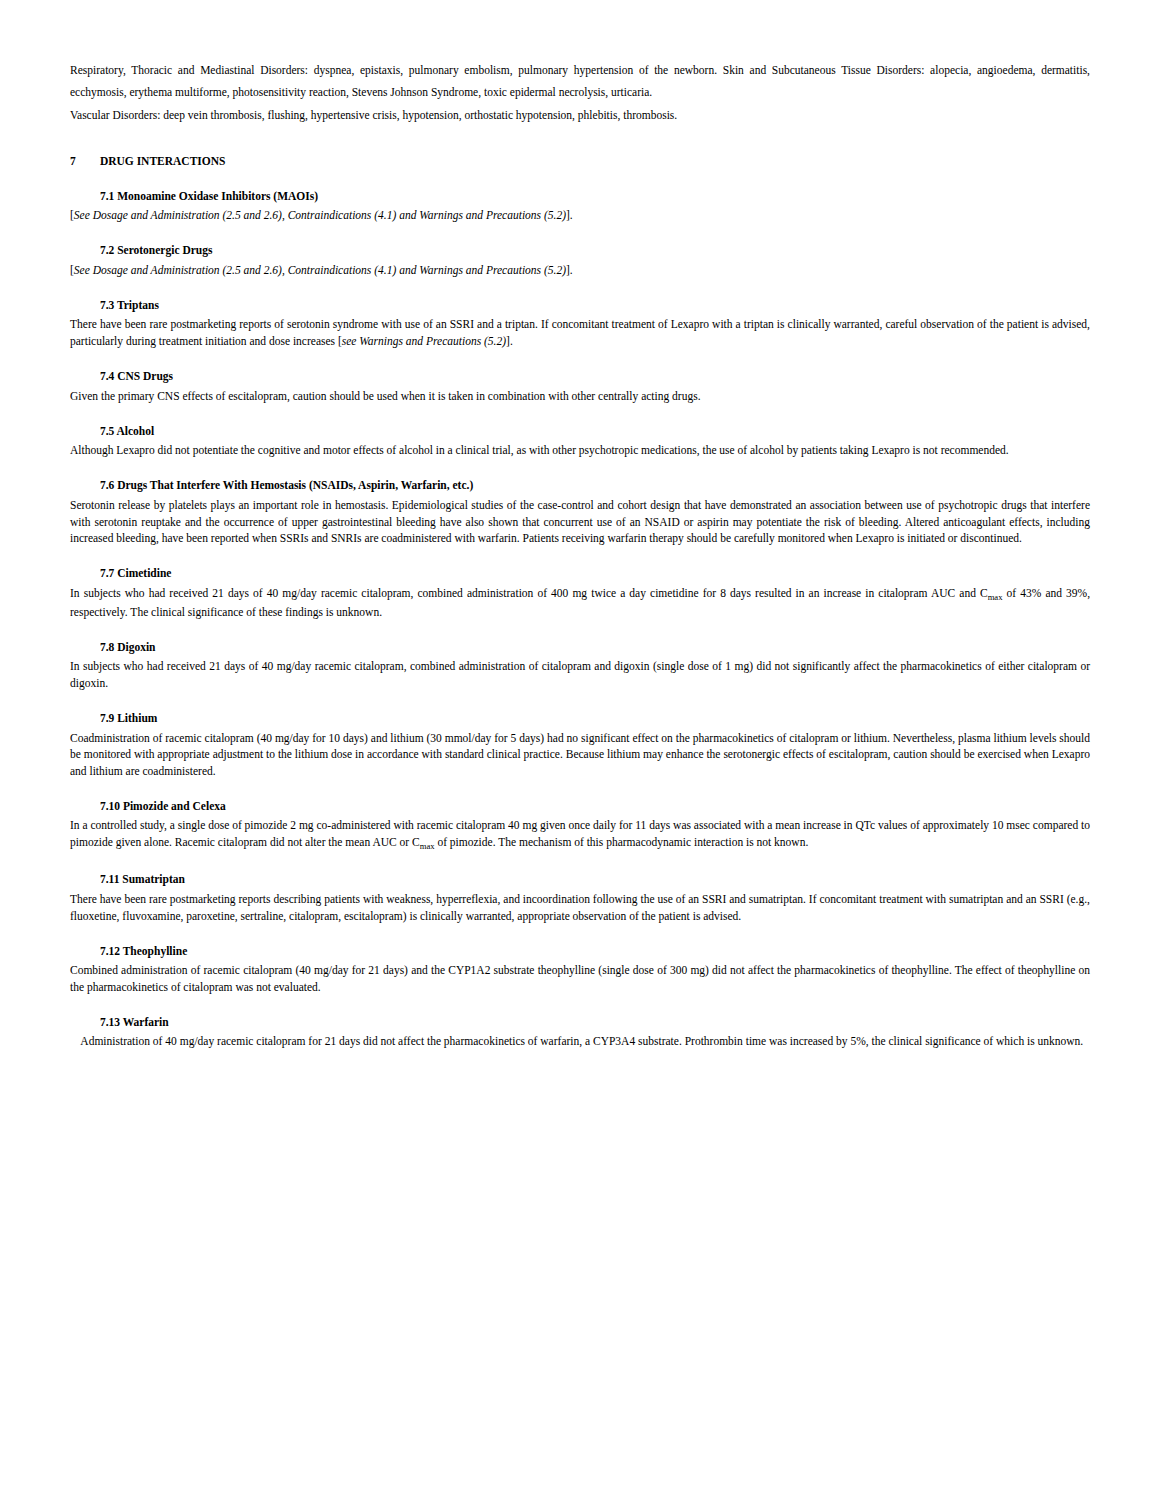Respiratory, Thoracic and Mediastinal Disorders: dyspnea, epistaxis, pulmonary embolism, pulmonary hypertension of the newborn. Skin and Subcutaneous Tissue Disorders: alopecia, angioedema, dermatitis, ecchymosis, erythema multiforme, photosensitivity reaction, Stevens Johnson Syndrome, toxic epidermal necrolysis, urticaria.
Vascular Disorders: deep vein thrombosis, flushing, hypertensive crisis, hypotension, orthostatic hypotension, phlebitis, thrombosis.
7 DRUG INTERACTIONS
7.1 Monoamine Oxidase Inhibitors (MAOIs)
[See Dosage and Administration (2.5 and 2.6), Contraindications (4.1) and Warnings and Precautions (5.2)].
7.2 Serotonergic Drugs
[See Dosage and Administration (2.5 and 2.6), Contraindications (4.1) and Warnings and Precautions (5.2)].
7.3 Triptans
There have been rare postmarketing reports of serotonin syndrome with use of an SSRI and a triptan. If concomitant treatment of Lexapro with a triptan is clinically warranted, careful observation of the patient is advised, particularly during treatment initiation and dose increases [see Warnings and Precautions (5.2)].
7.4 CNS Drugs
Given the primary CNS effects of escitalopram, caution should be used when it is taken in combination with other centrally acting drugs.
7.5 Alcohol
Although Lexapro did not potentiate the cognitive and motor effects of alcohol in a clinical trial, as with other psychotropic medications, the use of alcohol by patients taking Lexapro is not recommended.
7.6 Drugs That Interfere With Hemostasis (NSAIDs, Aspirin, Warfarin, etc.)
Serotonin release by platelets plays an important role in hemostasis. Epidemiological studies of the case-control and cohort design that have demonstrated an association between use of psychotropic drugs that interfere with serotonin reuptake and the occurrence of upper gastrointestinal bleeding have also shown that concurrent use of an NSAID or aspirin may potentiate the risk of bleeding. Altered anticoagulant effects, including increased bleeding, have been reported when SSRIs and SNRIs are coadministered with warfarin. Patients receiving warfarin therapy should be carefully monitored when Lexapro is initiated or discontinued.
7.7 Cimetidine
In subjects who had received 21 days of 40 mg/day racemic citalopram, combined administration of 400 mg twice a day cimetidine for 8 days resulted in an increase in citalopram AUC and Cmax of 43% and 39%, respectively. The clinical significance of these findings is unknown.
7.8 Digoxin
In subjects who had received 21 days of 40 mg/day racemic citalopram, combined administration of citalopram and digoxin (single dose of 1 mg) did not significantly affect the pharmacokinetics of either citalopram or digoxin.
7.9 Lithium
Coadministration of racemic citalopram (40 mg/day for 10 days) and lithium (30 mmol/day for 5 days) had no significant effect on the pharmacokinetics of citalopram or lithium. Nevertheless, plasma lithium levels should be monitored with appropriate adjustment to the lithium dose in accordance with standard clinical practice. Because lithium may enhance the serotonergic effects of escitalopram, caution should be exercised when Lexapro and lithium are coadministered.
7.10 Pimozide and Celexa
In a controlled study, a single dose of pimozide 2 mg co-administered with racemic citalopram 40 mg given once daily for 11 days was associated with a mean increase in QTc values of approximately 10 msec compared to pimozide given alone. Racemic citalopram did not alter the mean AUC or Cmax of pimozide. The mechanism of this pharmacodynamic interaction is not known.
7.11 Sumatriptan
There have been rare postmarketing reports describing patients with weakness, hyperreflexia, and incoordination following the use of an SSRI and sumatriptan. If concomitant treatment with sumatriptan and an SSRI (e.g., fluoxetine, fluvoxamine, paroxetine, sertraline, citalopram, escitalopram) is clinically warranted, appropriate observation of the patient is advised.
7.12 Theophylline
Combined administration of racemic citalopram (40 mg/day for 21 days) and the CYP1A2 substrate theophylline (single dose of 300 mg) did not affect the pharmacokinetics of theophylline. The effect of theophylline on the pharmacokinetics of citalopram was not evaluated.
7.13 Warfarin
Administration of 40 mg/day racemic citalopram for 21 days did not affect the pharmacokinetics of warfarin, a CYP3A4 substrate. Prothrombin time was increased by 5%, the clinical significance of which is unknown.